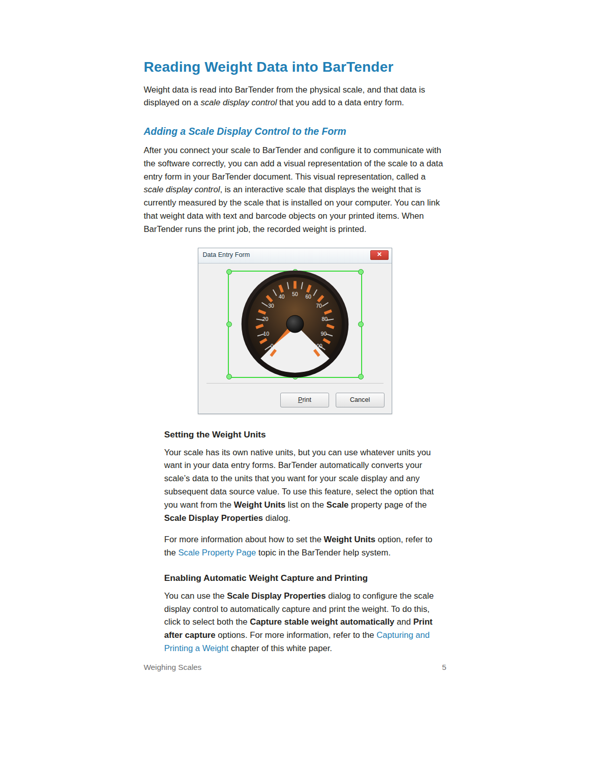Reading Weight Data into BarTender
Weight data is read into BarTender from the physical scale, and that data is displayed on a scale display control that you add to a data entry form.
Adding a Scale Display Control to the Form
After you connect your scale to BarTender and configure it to communicate with the software correctly, you can add a visual representation of the scale to a data entry form in your BarTender document. This visual representation, called a scale display control, is an interactive scale that displays the weight that is currently measured by the scale that is installed on your computer. You can link that weight data with text and barcode objects on your printed items. When BarTender runs the print job, the recorded weight is printed.
Data Entry Form ✕
50 60 40 70 30 80 20 90 10 100 0
Print Cancel
Setting the Weight Units
Your scale has its own native units, but you can use whatever units you want in your data entry forms. BarTender automatically converts your scale’s data to the units that you want for your scale display and any subsequent data source value. To use this feature, select the option that you want from the Weight Units list on the Scale property page of the Scale Display Properties dialog.
For more information about how to set the Weight Units option, refer to the Scale Property Page topic in the BarTender help system.
Enabling Automatic Weight Capture and Printing
You can use the Scale Display Properties dialog to configure the scale display control to automatically capture and print the weight. To do this, click to select both the Capture stable weight automatically and Print after capture options. For more information, refer to the Capturing and Printing a Weight chapter of this white paper.
Weighing Scales 5